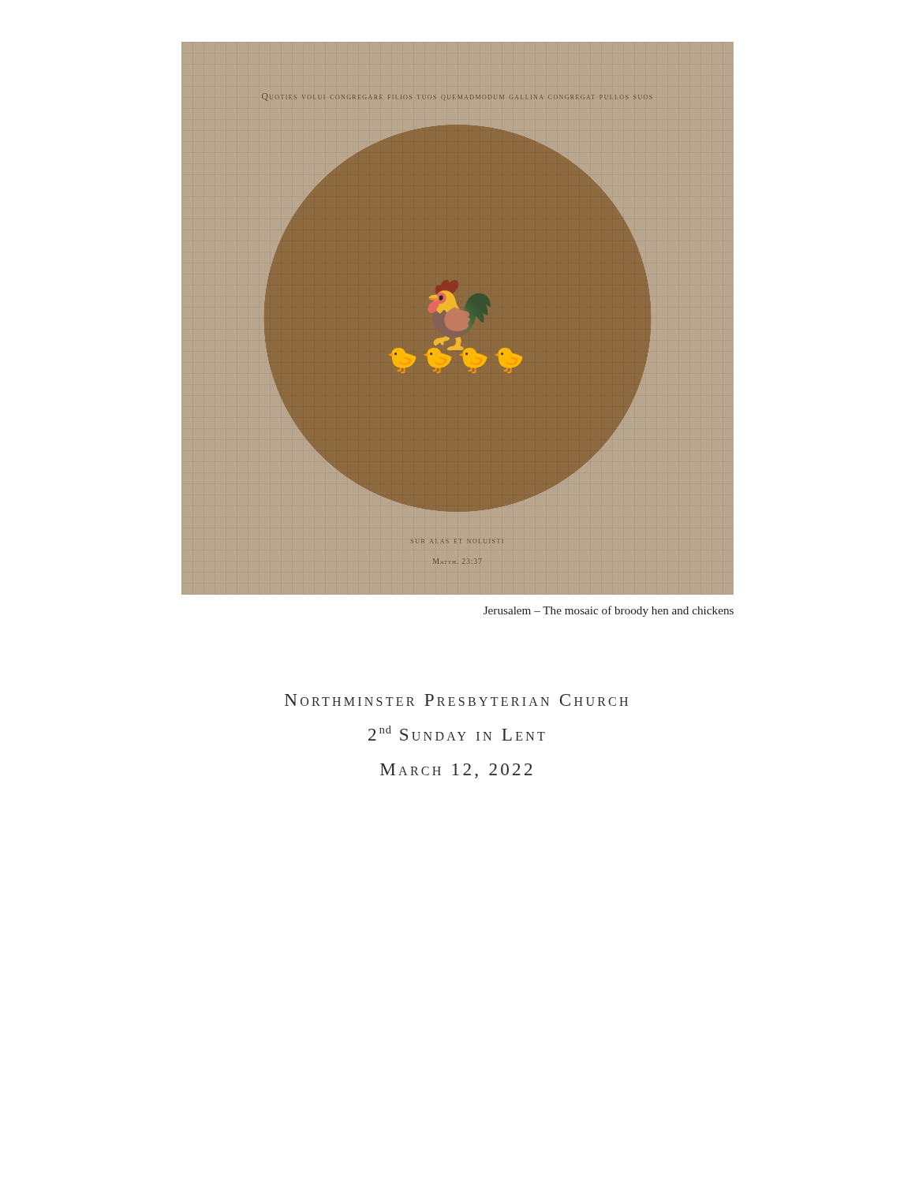Quoties volui congregare filios tuos quemadmodum gallina congregat pullos suos
🐓 🐤🐤🐤🐤
sub alas et noluisti Matth. 23:37
Jerusalem – The mosaic of broody hen and chickens
Northminster Presbyterian Church
2nd Sunday in Lent
March 12, 2022